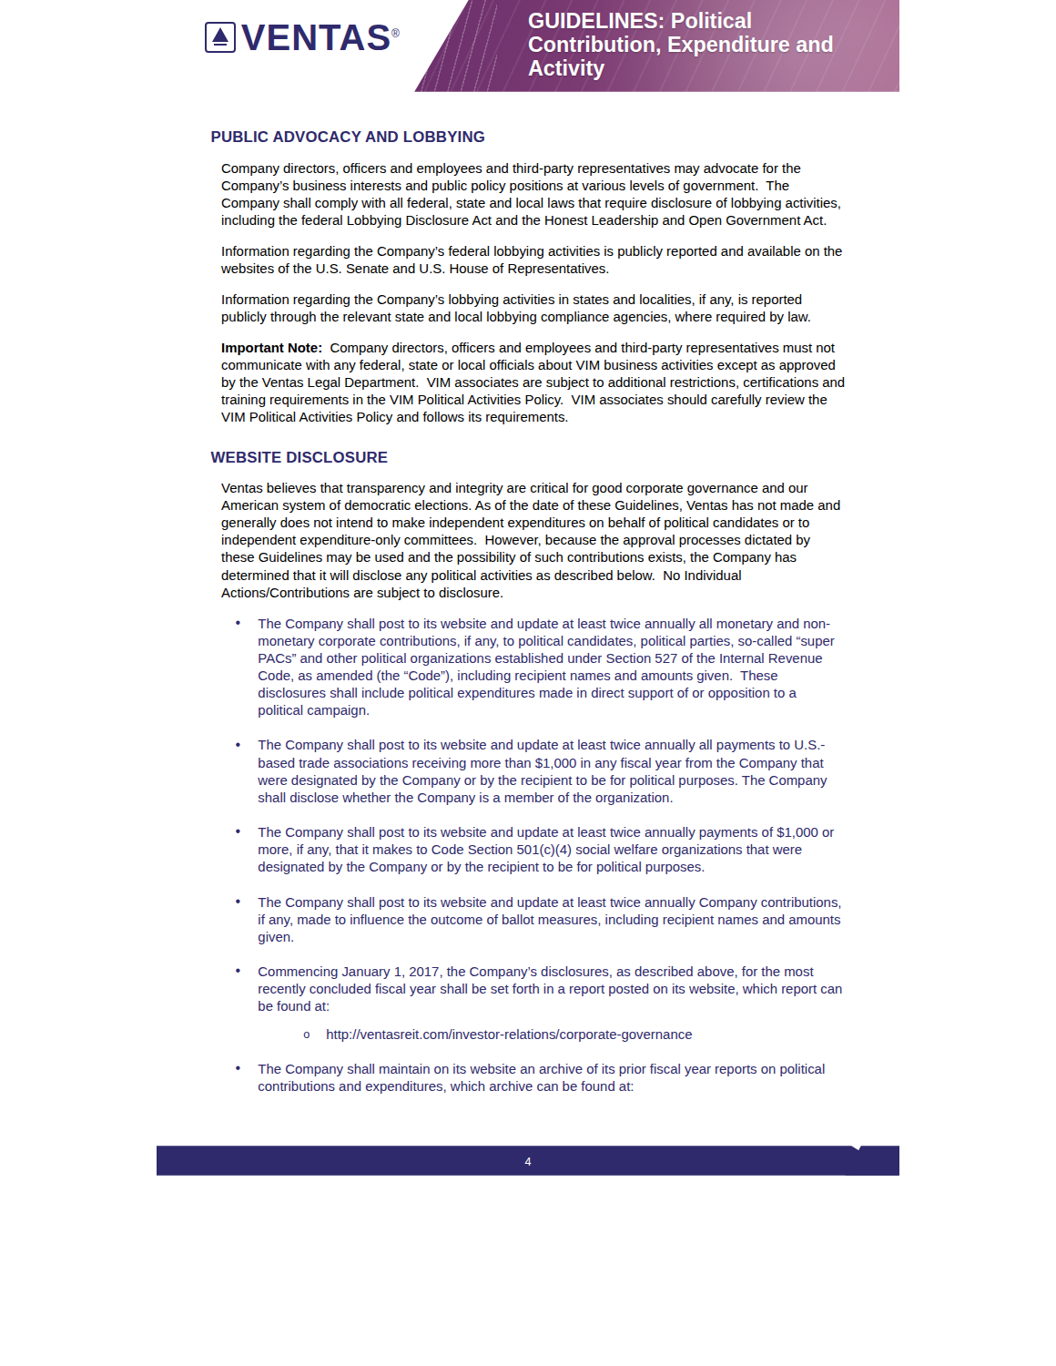GUIDELINES: Political Contribution, Expenditure and Activity
VENTAS®
PUBLIC ADVOCACY AND LOBBYING
Company directors, officers and employees and third-party representatives may advocate for the Company’s business interests and public policy positions at various levels of government. The Company shall comply with all federal, state and local laws that require disclosure of lobbying activities, including the federal Lobbying Disclosure Act and the Honest Leadership and Open Government Act.
Information regarding the Company’s federal lobbying activities is publicly reported and available on the websites of the U.S. Senate and U.S. House of Representatives.
Information regarding the Company’s lobbying activities in states and localities, if any, is reported publicly through the relevant state and local lobbying compliance agencies, where required by law.
Important Note: Company directors, officers and employees and third-party representatives must not communicate with any federal, state or local officials about VIM business activities except as approved by the Ventas Legal Department. VIM associates are subject to additional restrictions, certifications and training requirements in the VIM Political Activities Policy. VIM associates should carefully review the VIM Political Activities Policy and follows its requirements.
WEBSITE DISCLOSURE
Ventas believes that transparency and integrity are critical for good corporate governance and our American system of democratic elections. As of the date of these Guidelines, Ventas has not made and generally does not intend to make independent expenditures on behalf of political candidates or to independent expenditure-only committees. However, because the approval processes dictated by these Guidelines may be used and the possibility of such contributions exists, the Company has determined that it will disclose any political activities as described below. No Individual Actions/Contributions are subject to disclosure.
The Company shall post to its website and update at least twice annually all monetary and non- monetary corporate contributions, if any, to political candidates, political parties, so-called “super PACs” and other political organizations established under Section 527 of the Internal Revenue Code, as amended (the “Code”), including recipient names and amounts given. These disclosures shall include political expenditures made in direct support of or opposition to a political campaign.
The Company shall post to its website and update at least twice annually all payments to U.S.-based trade associations receiving more than $1,000 in any fiscal year from the Company that were designated by the Company or by the recipient to be for political purposes. The Company shall disclose whether the Company is a member of the organization.
The Company shall post to its website and update at least twice annually payments of $1,000 or more, if any, that it makes to Code Section 501(c)(4) social welfare organizations that were designated by the Company or by the recipient to be for political purposes.
The Company shall post to its website and update at least twice annually Company contributions, if any, made to influence the outcome of ballot measures, including recipient names and amounts given.
Commencing January 1, 2017, the Company’s disclosures, as described above, for the most recently concluded fiscal year shall be set forth in a report posted on its website, which report can be found at:
http://ventasreit.com/investor-relations/corporate-governance
The Company shall maintain on its website an archive of its prior fiscal year reports on political contributions and expenditures, which archive can be found at:
4